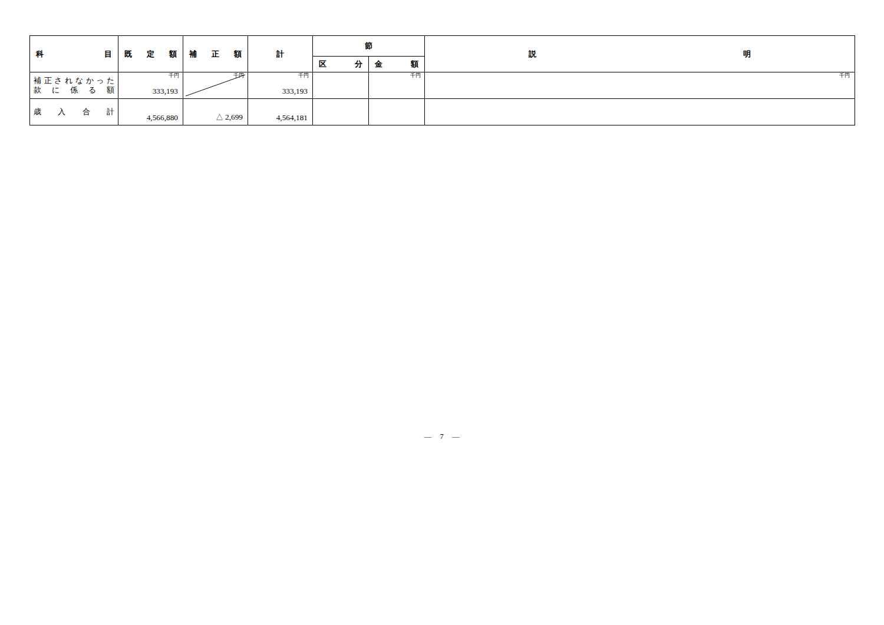| 科 目 | 既定額 | 補正額 | 計 | 節 | 説 明 |
| --- | --- | --- | --- | --- | --- |
| 区 分 | 金 額 |
| 補正されなかった 款 に 係 る 額 | 千円 333,193 | 千円 | 千円 333,193 | | 千円 | 千円 |
| 歳 入 合 計 | 4,566,880 | △ 2,699 | 4,564,181 | | | |
—　7　—